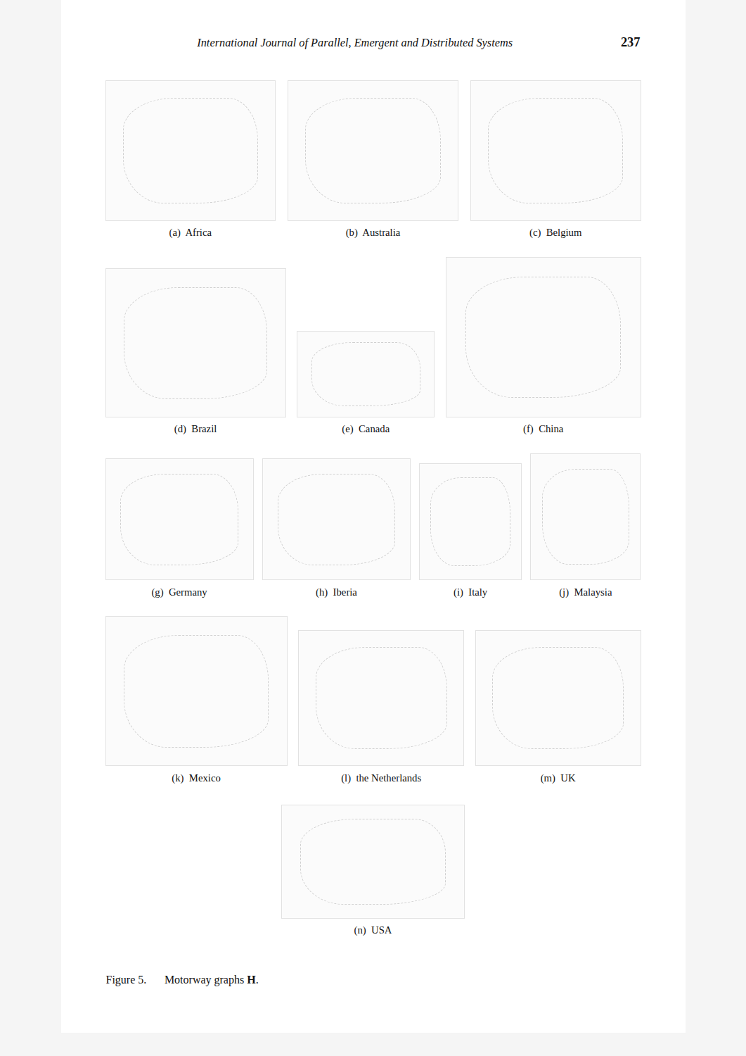International Journal of Parallel, Emergent and Distributed Systems 237
(a) Africa
(b) Australia
(c) Belgium
(d) Brazil
(e) Canada
(f) China
(g) Germany
(h) Iberia
(i) Italy
(j) Malaysia
(k) Mexico
(l) the Netherlands
(m) UK
(n) USA
Figure 5. Motorway graphs H.